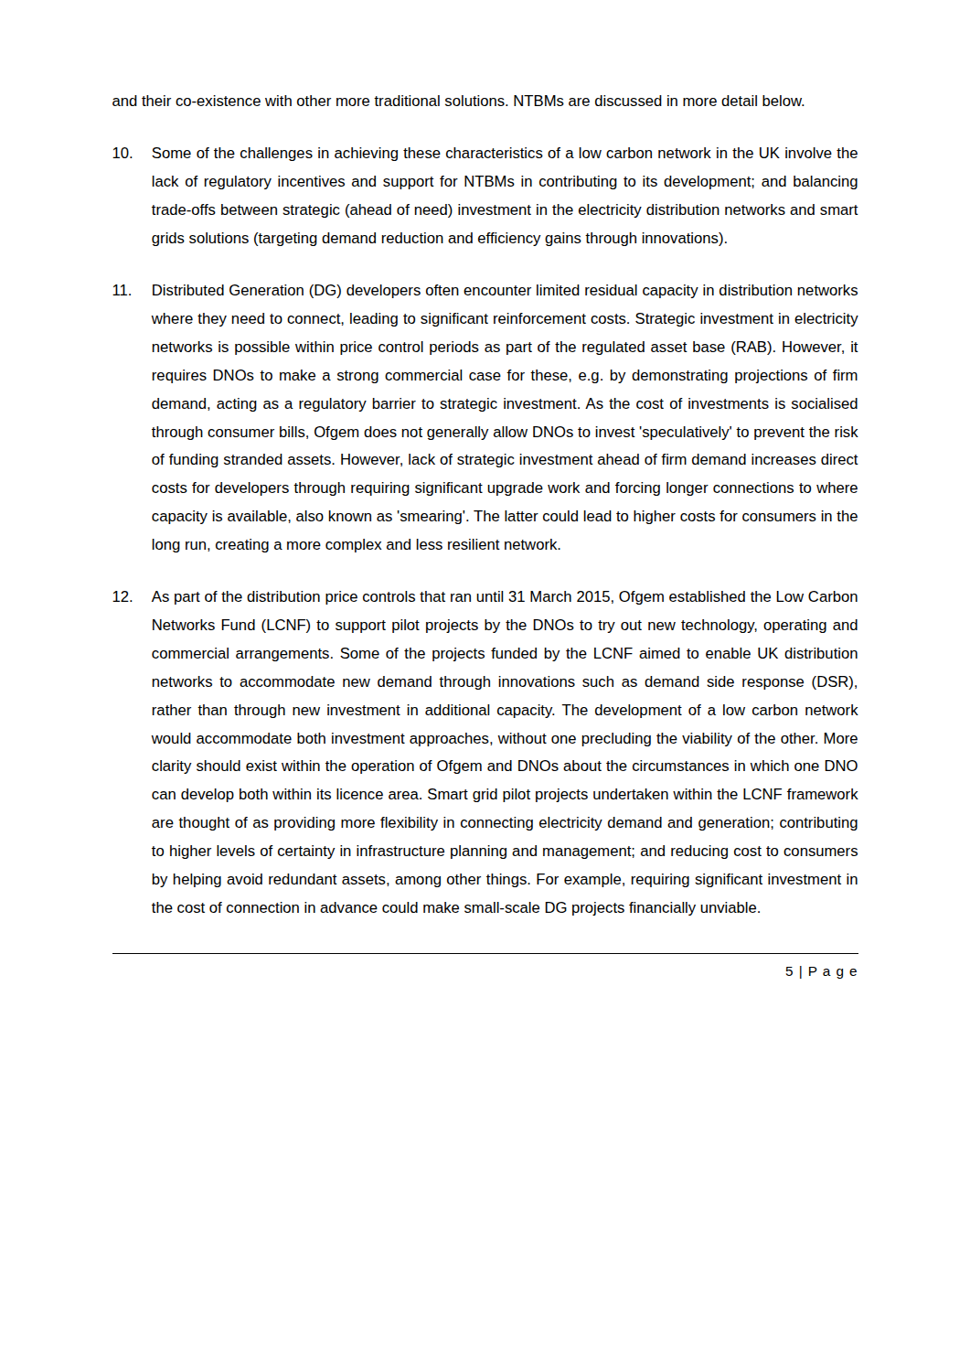and their co-existence with other more traditional solutions. NTBMs are discussed in more detail below.
Some of the challenges in achieving these characteristics of a low carbon network in the UK involve the lack of regulatory incentives and support for NTBMs in contributing to its development; and balancing trade-offs between strategic (ahead of need) investment in the electricity distribution networks and smart grids solutions (targeting demand reduction and efficiency gains through innovations).
Distributed Generation (DG) developers often encounter limited residual capacity in distribution networks where they need to connect, leading to significant reinforcement costs. Strategic investment in electricity networks is possible within price control periods as part of the regulated asset base (RAB). However, it requires DNOs to make a strong commercial case for these, e.g. by demonstrating projections of firm demand, acting as a regulatory barrier to strategic investment. As the cost of investments is socialised through consumer bills, Ofgem does not generally allow DNOs to invest 'speculatively' to prevent the risk of funding stranded assets. However, lack of strategic investment ahead of firm demand increases direct costs for developers through requiring significant upgrade work and forcing longer connections to where capacity is available, also known as 'smearing'. The latter could lead to higher costs for consumers in the long run, creating a more complex and less resilient network.
As part of the distribution price controls that ran until 31 March 2015, Ofgem established the Low Carbon Networks Fund (LCNF) to support pilot projects by the DNOs to try out new technology, operating and commercial arrangements. Some of the projects funded by the LCNF aimed to enable UK distribution networks to accommodate new demand through innovations such as demand side response (DSR), rather than through new investment in additional capacity. The development of a low carbon network would accommodate both investment approaches, without one precluding the viability of the other. More clarity should exist within the operation of Ofgem and DNOs about the circumstances in which one DNO can develop both within its licence area. Smart grid pilot projects undertaken within the LCNF framework are thought of as providing more flexibility in connecting electricity demand and generation; contributing to higher levels of certainty in infrastructure planning and management; and reducing cost to consumers by helping avoid redundant assets, among other things. For example, requiring significant investment in the cost of connection in advance could make small-scale DG projects financially unviable.
5 | P a g e